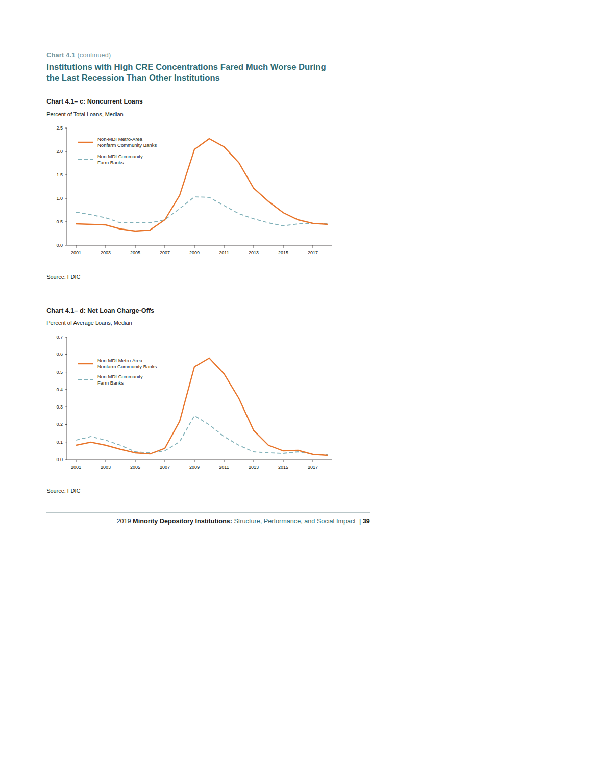Chart 4.1 (continued)
Institutions with High CRE Concentrations Fared Much Worse During
the Last Recession Than Other Institutions
Chart 4.1– c: Noncurrent Loans
Percent of Total Loans, Median
0.0 0.5 1.0 1.5 2.0 2.5 2001 2003 2005 2007 2009 2011 2013 2015 2017 Non-MDI Metro-Area Nonfarm Community Banks Non-MDI Community Farm Banks
Source: FDIC
Chart 4.1– d: Net Loan Charge-Offs
Percent of Average Loans, Median
0.0 0.1 0.2 0.3 0.4 0.5 0.6 0.7 2001 2003 2005 2007 2009 2011 2013 2015 2017 Non-MDI Metro-Area Nonfarm Community Banks Non-MDI Community Farm Banks
Source: FDIC
2019 Minority Depository Institutions: Structure, Performance, and Social Impact | 39